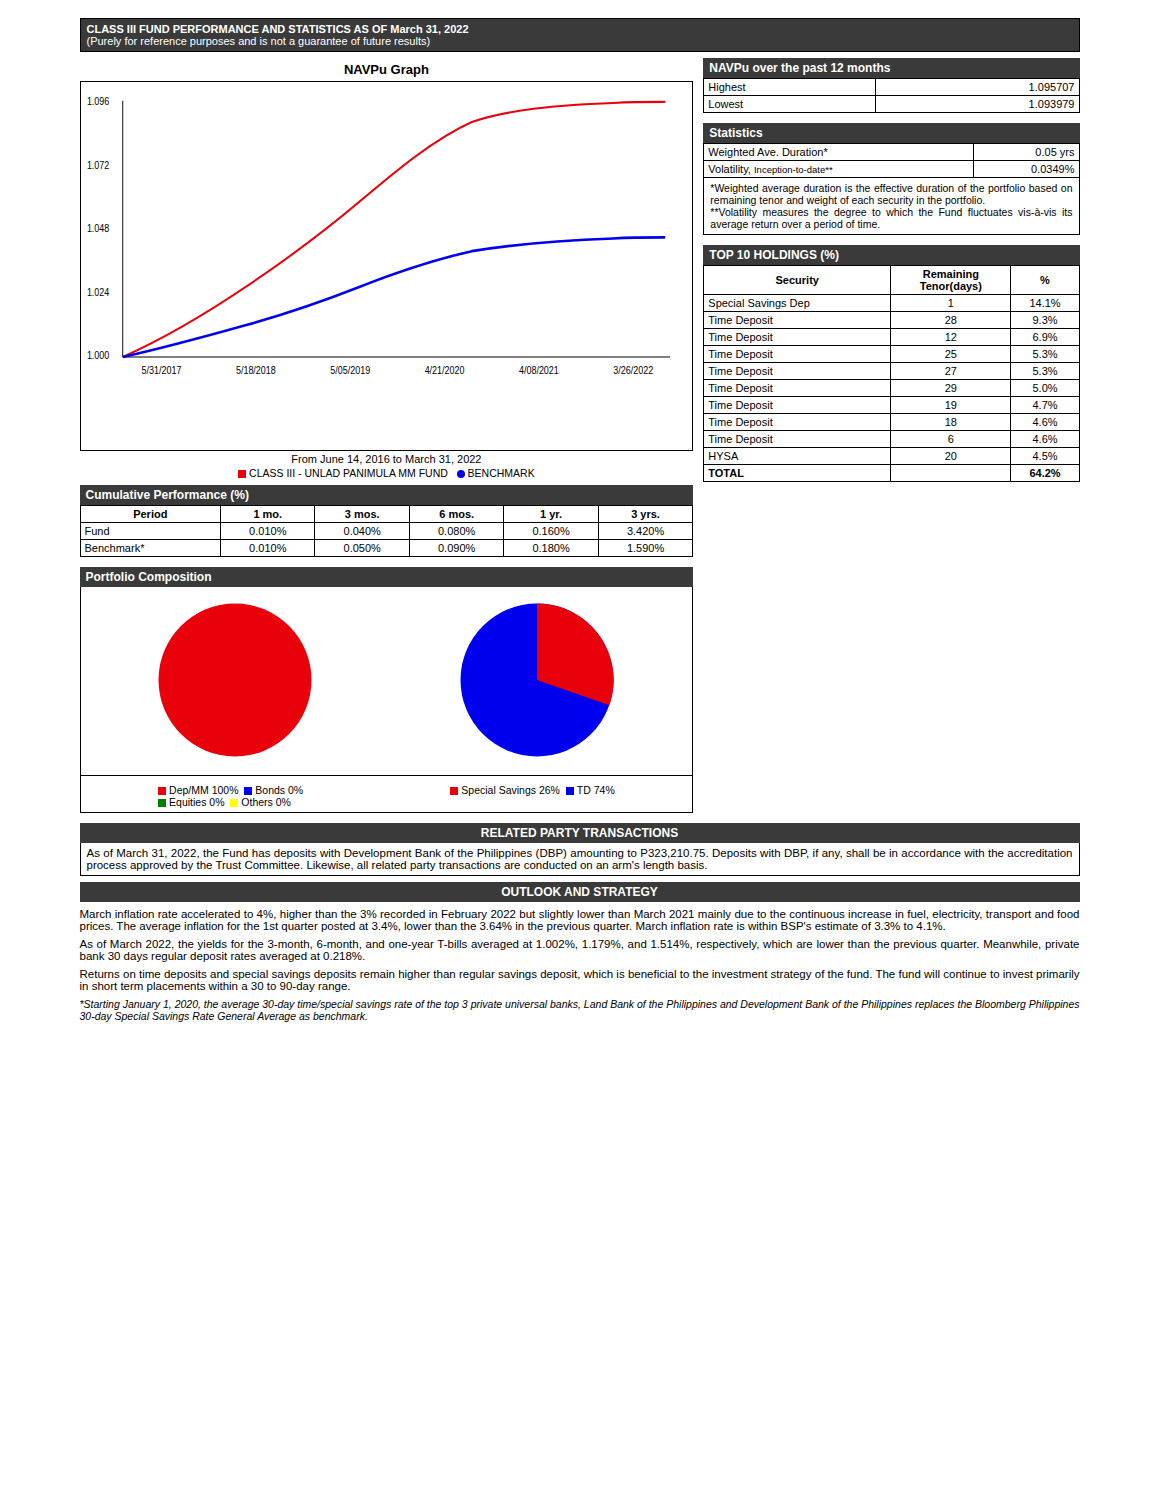CLASS III FUND PERFORMANCE AND STATISTICS AS OF March 31, 2022
(Purely for reference purposes and is not a guarantee of future results)
NAVPu Graph
1.096 1.072 1.048 1.024 1.000 5/31/2017 5/18/2018 5/05/2019 4/21/2020 4/08/2021 3/26/2022
From June 14, 2016 to March 31, 2022
CLASS III - UNLAD PANIMULA MM FUND BENCHMARK
Cumulative Performance (%)
| Period | 1 mo. | 3 mos. | 6 mos. | 1 yr. | 3 yrs. |
| --- | --- | --- | --- | --- | --- |
| Fund | 0.010% | 0.040% | 0.080% | 0.160% | 3.420% |
| Benchmark* | 0.010% | 0.050% | 0.090% | 0.180% | 1.590% |
Portfolio Composition
Dep/MM 100% Bonds 0%
Equities 0% Others 0%
Special Savings 26% TD 74%
NAVPu over the past 12 months
| Highest | 1.095707 |
| Lowest | 1.093979 |
Statistics
| Weighted Ave. Duration* | 0.05 yrs |
| Volatility, Inception-to-date** | 0.0349% |
*Weighted average duration is the effective duration of the portfolio based on remaining tenor and weight of each security in the portfolio.
**Volatility measures the degree to which the Fund fluctuates vis-à-vis its average return over a period of time.
TOP 10 HOLDINGS (%)
| Security | Remaining Tenor(days) | % |
| --- | --- | --- |
| Special Savings Dep | 1 | 14.1% |
| Time Deposit | 28 | 9.3% |
| Time Deposit | 12 | 6.9% |
| Time Deposit | 25 | 5.3% |
| Time Deposit | 27 | 5.3% |
| Time Deposit | 29 | 5.0% |
| Time Deposit | 19 | 4.7% |
| Time Deposit | 18 | 4.6% |
| Time Deposit | 6 | 4.6% |
| HYSA | 20 | 4.5% |
| TOTAL | | 64.2% |
RELATED PARTY TRANSACTIONS
As of March 31, 2022, the Fund has deposits with Development Bank of the Philippines (DBP) amounting to P323,210.75. Deposits with DBP, if any, shall be in accordance with the accreditation process approved by the Trust Committee. Likewise, all related party transactions are conducted on an arm's length basis.
OUTLOOK AND STRATEGY
March inflation rate accelerated to 4%, higher than the 3% recorded in February 2022 but slightly lower than March 2021 mainly due to the continuous increase in fuel, electricity, transport and food prices. The average inflation for the 1st quarter posted at 3.4%, lower than the 3.64% in the previous quarter. March inflation rate is within BSP's estimate of 3.3% to 4.1%.
As of March 2022, the yields for the 3-month, 6-month, and one-year T-bills averaged at 1.002%, 1.179%, and 1.514%, respectively, which are lower than the previous quarter. Meanwhile, private bank 30 days regular deposit rates averaged at 0.218%.
Returns on time deposits and special savings deposits remain higher than regular savings deposit, which is beneficial to the investment strategy of the fund. The fund will continue to invest primarily in short term placements within a 30 to 90-day range.
*Starting January 1, 2020, the average 30-day time/special savings rate of the top 3 private universal banks, Land Bank of the Philippines and Development Bank of the Philippines replaces the Bloomberg Philippines 30-day Special Savings Rate General Average as benchmark.